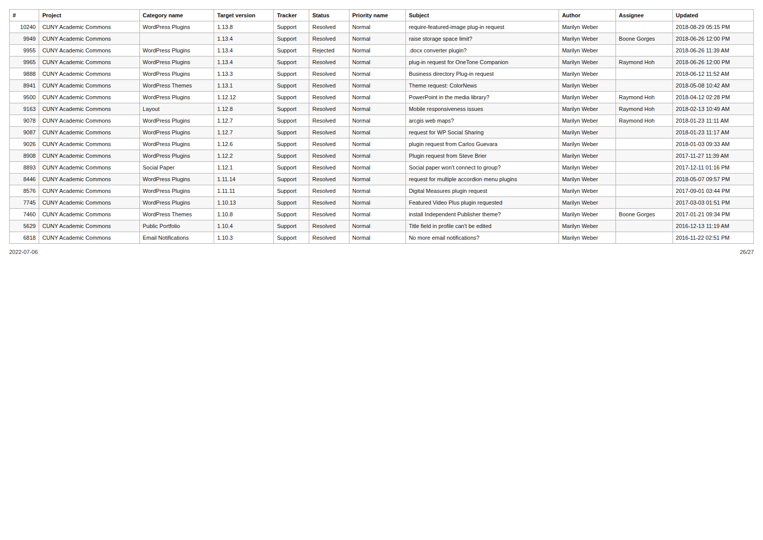| # | Project | Category name | Target version | Tracker | Status | Priority name | Subject | Author | Assignee | Updated |
| --- | --- | --- | --- | --- | --- | --- | --- | --- | --- | --- |
| 10240 | CUNY Academic Commons | WordPress Plugins | 1.13.8 | Support | Resolved | Normal | require-featured-image plug-in request | Marilyn Weber | | 2018-08-29 05:15 PM |
| 9949 | CUNY Academic Commons | | 1.13.4 | Support | Resolved | Normal | raise storage space limit? | Marilyn Weber | Boone Gorges | 2018-06-26 12:00 PM |
| 9955 | CUNY Academic Commons | WordPress Plugins | 1.13.4 | Support | Rejected | Normal | .docx converter plugin? | Marilyn Weber | | 2018-06-26 11:39 AM |
| 9965 | CUNY Academic Commons | WordPress Plugins | 1.13.4 | Support | Resolved | Normal | plug-in request for OneTone Companion | Marilyn Weber | Raymond Hoh | 2018-06-26 12:00 PM |
| 9888 | CUNY Academic Commons | WordPress Plugins | 1.13.3 | Support | Resolved | Normal | Business directory Plug-in request | Marilyn Weber | | 2018-06-12 11:52 AM |
| 8941 | CUNY Academic Commons | WordPress Themes | 1.13.1 | Support | Resolved | Normal | Theme request: ColorNews | Marilyn Weber | | 2018-05-08 10:42 AM |
| 9500 | CUNY Academic Commons | WordPress Plugins | 1.12.12 | Support | Resolved | Normal | PowerPoint in the media library? | Marilyn Weber | Raymond Hoh | 2018-04-12 02:28 PM |
| 9163 | CUNY Academic Commons | Layout | 1.12.8 | Support | Resolved | Normal | Mobile responsiveness issues | Marilyn Weber | Raymond Hoh | 2018-02-13 10:49 AM |
| 9078 | CUNY Academic Commons | WordPress Plugins | 1.12.7 | Support | Resolved | Normal | arcgis web maps? | Marilyn Weber | Raymond Hoh | 2018-01-23 11:11 AM |
| 9087 | CUNY Academic Commons | WordPress Plugins | 1.12.7 | Support | Resolved | Normal | request for WP Social Sharing | Marilyn Weber | | 2018-01-23 11:17 AM |
| 9026 | CUNY Academic Commons | WordPress Plugins | 1.12.6 | Support | Resolved | Normal | plugin request from Carlos Guevara | Marilyn Weber | | 2018-01-03 09:33 AM |
| 8908 | CUNY Academic Commons | WordPress Plugins | 1.12.2 | Support | Resolved | Normal | Plugin request from Steve Brier | Marilyn Weber | | 2017-11-27 11:39 AM |
| 8893 | CUNY Academic Commons | Social Paper | 1.12.1 | Support | Resolved | Normal | Social paper won't connect to group? | Marilyn Weber | | 2017-12-11 01:16 PM |
| 8446 | CUNY Academic Commons | WordPress Plugins | 1.11.14 | Support | Resolved | Normal | request for multiple accordion menu plugins | Marilyn Weber | | 2018-05-07 09:57 PM |
| 8576 | CUNY Academic Commons | WordPress Plugins | 1.11.11 | Support | Resolved | Normal | Digital Measures plugin request | Marilyn Weber | | 2017-09-01 03:44 PM |
| 7745 | CUNY Academic Commons | WordPress Plugins | 1.10.13 | Support | Resolved | Normal | Featured Video Plus plugin requested | Marilyn Weber | | 2017-03-03 01:51 PM |
| 7460 | CUNY Academic Commons | WordPress Themes | 1.10.8 | Support | Resolved | Normal | install Independent Publisher theme? | Marilyn Weber | Boone Gorges | 2017-01-21 09:34 PM |
| 5629 | CUNY Academic Commons | Public Portfolio | 1.10.4 | Support | Resolved | Normal | Title field in profile can't be edited | Marilyn Weber | | 2016-12-13 11:19 AM |
| 6818 | CUNY Academic Commons | Email Notifications | 1.10.3 | Support | Resolved | Normal | No more email notifications? | Marilyn Weber | | 2016-11-22 02:51 PM |
2022-07-06 26/27